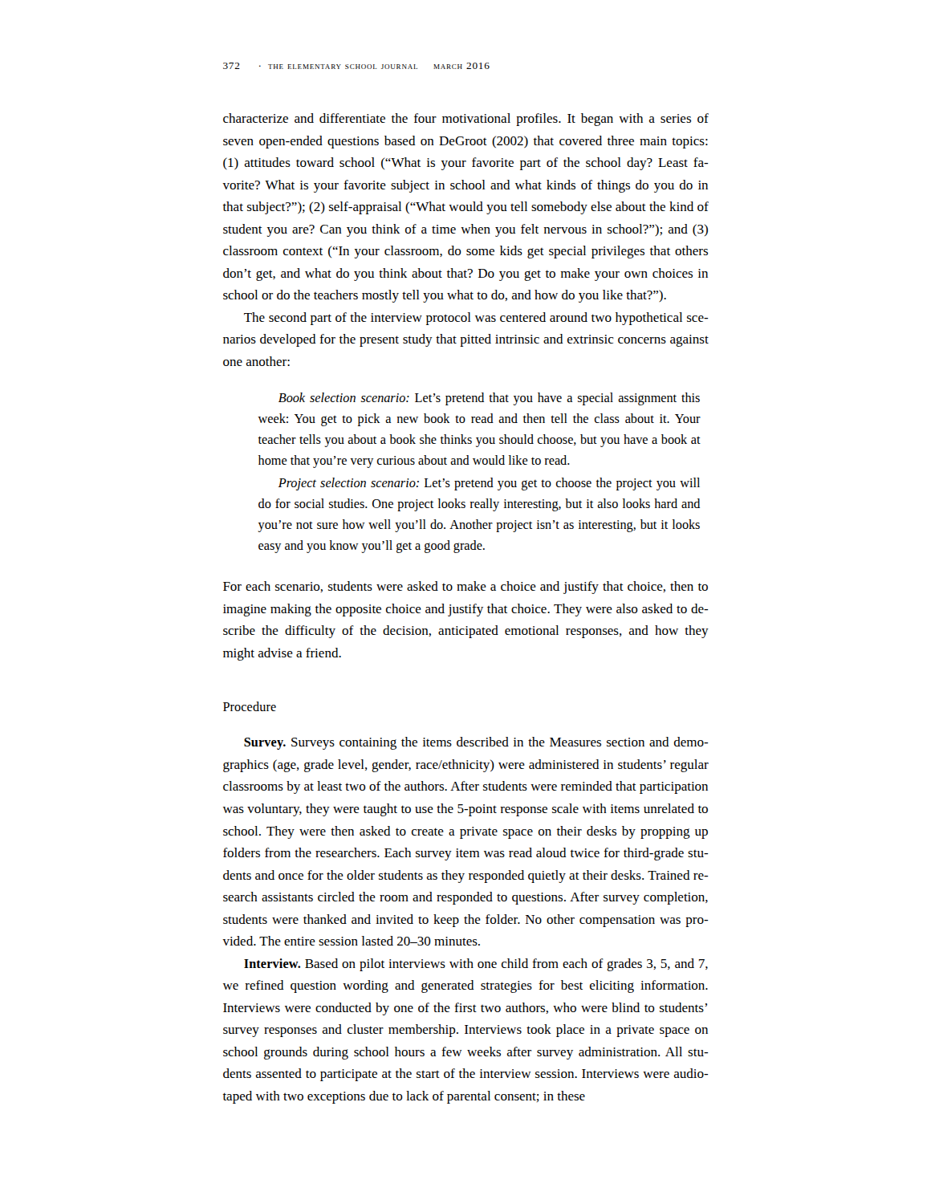372·the elementary school journalmarch 2016
characterize and differentiate the four motivational profiles. It began with a series of seven open-ended questions based on DeGroot (2002) that covered three main topics: (1) attitudes toward school (“What is your favorite part of the school day? Least favorite? What is your favorite subject in school and what kinds of things do you do in that subject?”); (2) self-appraisal (“What would you tell somebody else about the kind of student you are? Can you think of a time when you felt nervous in school?”); and (3) classroom context (“In your classroom, do some kids get special privileges that others don’t get, and what do you think about that? Do you get to make your own choices in school or do the teachers mostly tell you what to do, and how do you like that?”).
The second part of the interview protocol was centered around two hypothetical scenarios developed for the present study that pitted intrinsic and extrinsic concerns against one another:
Book selection scenario: Let’s pretend that you have a special assignment this week: You get to pick a new book to read and then tell the class about it. Your teacher tells you about a book she thinks you should choose, but you have a book at home that you’re very curious about and would like to read.
Project selection scenario: Let’s pretend you get to choose the project you will do for social studies. One project looks really interesting, but it also looks hard and you’re not sure how well you’ll do. Another project isn’t as interesting, but it looks easy and you know you’ll get a good grade.
For each scenario, students were asked to make a choice and justify that choice, then to imagine making the opposite choice and justify that choice. They were also asked to describe the difficulty of the decision, anticipated emotional responses, and how they might advise a friend.
Procedure
Survey. Surveys containing the items described in the Measures section and demographics (age, grade level, gender, race/ethnicity) were administered in students’ regular classrooms by at least two of the authors. After students were reminded that participation was voluntary, they were taught to use the 5-point response scale with items unrelated to school. They were then asked to create a private space on their desks by propping up folders from the researchers. Each survey item was read aloud twice for third-grade students and once for the older students as they responded quietly at their desks. Trained research assistants circled the room and responded to questions. After survey completion, students were thanked and invited to keep the folder. No other compensation was provided. The entire session lasted 20–30 minutes.
Interview. Based on pilot interviews with one child from each of grades 3, 5, and 7, we refined question wording and generated strategies for best eliciting information. Interviews were conducted by one of the first two authors, who were blind to students’ survey responses and cluster membership. Interviews took place in a private space on school grounds during school hours a few weeks after survey administration. All students assented to participate at the start of the interview session. Interviews were audio-taped with two exceptions due to lack of parental consent; in these